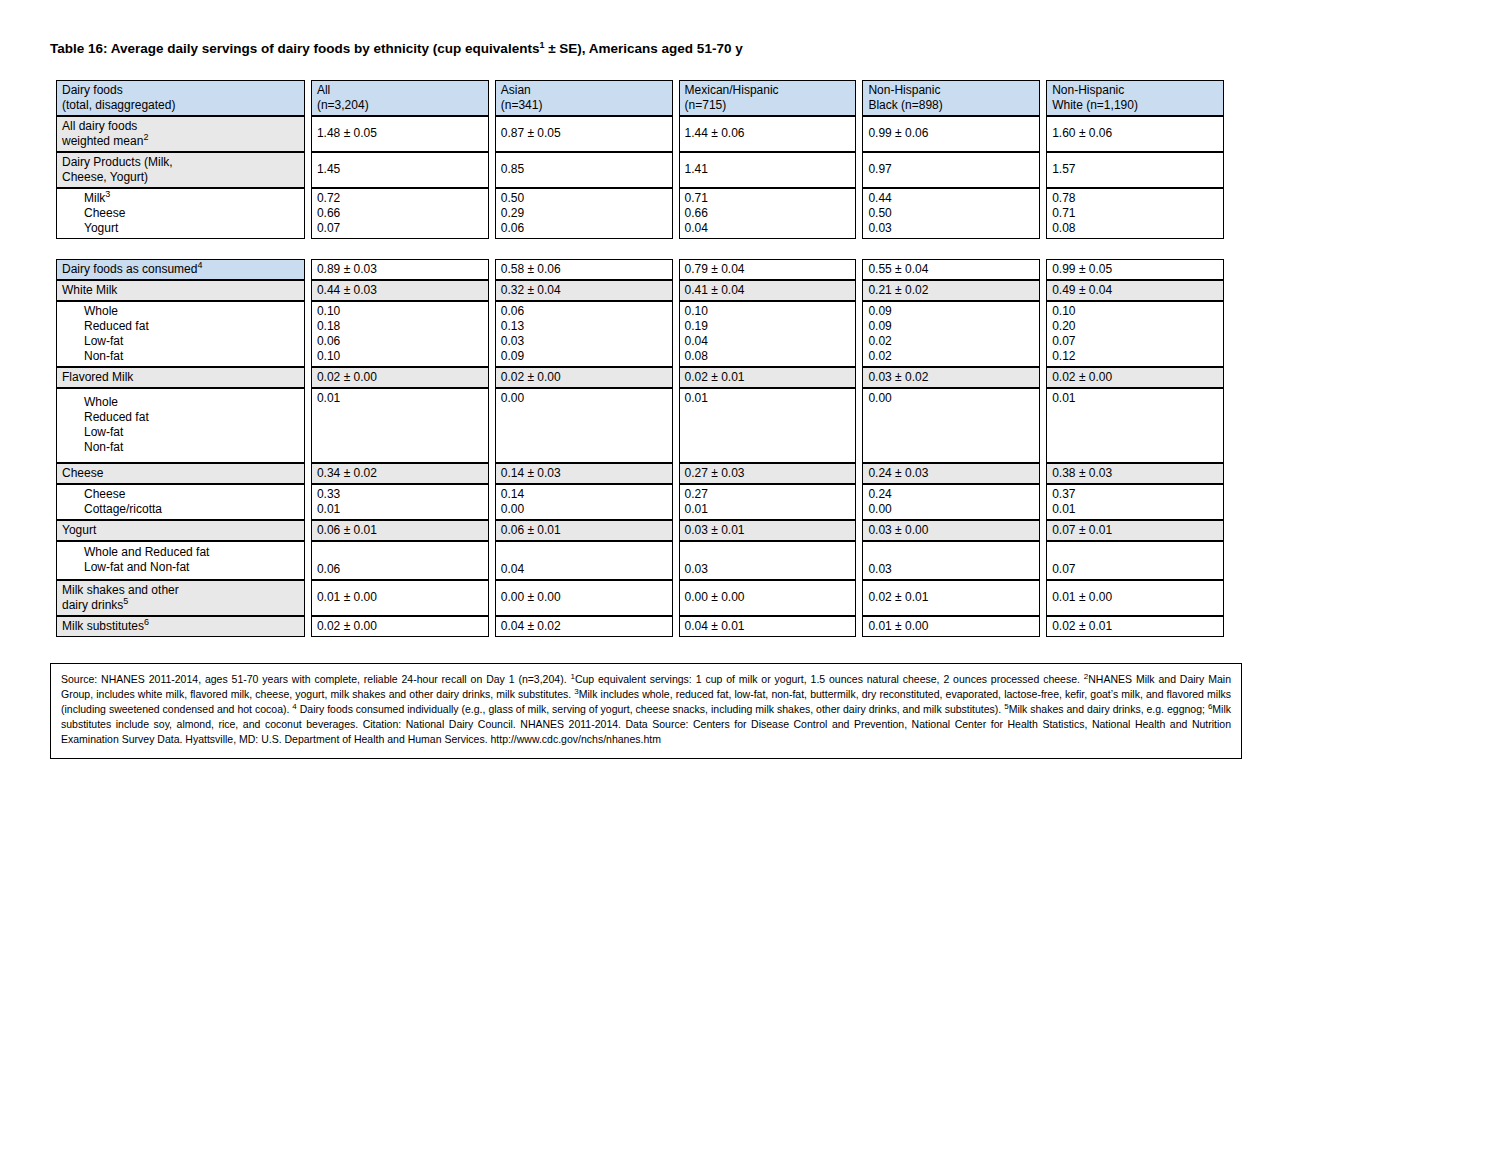Table 16: Average daily servings of dairy foods by ethnicity (cup equivalents1 ± SE), Americans aged 51-70 y
| Dairy foods (total, disaggregated) | All (n=3,204) | Asian (n=341) | Mexican/Hispanic (n=715) | Non-Hispanic Black (n=898) | Non-Hispanic White (n=1,190) |
| --- | --- | --- | --- | --- | --- |
| All dairy foods weighted mean 2 | 1.48 ± 0.05 | 0.87 ± 0.05 | 1.44 ± 0.06 | 0.99 ± 0.06 | 1.60 ± 0.06 |
| Dairy Products (Milk, Cheese, Yogurt) | 1.45 | 0.85 | 1.41 | 0.97 | 1.57 |
| Milk 3 Cheese Yogurt | 0.72 0.66 0.07 | 0.50 0.29 0.06 | 0.71 0.66 0.04 | 0.44 0.50 0.03 | 0.78 0.71 0.08 |
| Dairy foods as consumed 4 | 0.89 ± 0.03 | 0.58 ± 0.06 | 0.79 ± 0.04 | 0.55 ± 0.04 | 0.99 ± 0.05 |
| White Milk | 0.44 ± 0.03 | 0.32 ± 0.04 | 0.41 ± 0.04 | 0.21 ± 0.02 | 0.49 ± 0.04 |
| Whole Reduced fat Low-fat Non-fat | 0.10 0.18 0.06 0.10 | 0.06 0.13 0.03 0.09 | 0.10 0.19 0.04 0.08 | 0.09 0.09 0.02 0.02 | 0.10 0.20 0.07 0.12 |
| Flavored Milk | 0.02 ± 0.00 | 0.02 ± 0.00 | 0.02 ± 0.01 | 0.03 ± 0.02 | 0.02 ± 0.00 |
| Whole Reduced fat Low-fat Non-fat | 0.01 | 0.00 | 0.01 | 0.00 | 0.01 |
| Cheese | 0.34 ± 0.02 | 0.14 ± 0.03 | 0.27 ± 0.03 | 0.24 ± 0.03 | 0.38 ± 0.03 |
| Cheese Cottage/ricotta | 0.33 0.01 | 0.14 0.00 | 0.27 0.01 | 0.24 0.00 | 0.37 0.01 |
| Yogurt | 0.06 ± 0.01 | 0.06 ± 0.01 | 0.03 ± 0.01 | 0.03 ± 0.00 | 0.07 ± 0.01 |
| Whole and Reduced fat Low-fat and Non-fat | 0.06 | 0.04 | 0.03 | 0.03 | 0.07 |
| Milk shakes and other dairy drinks 5 | 0.01 ± 0.00 | 0.00 ± 0.00 | 0.00 ± 0.00 | 0.02 ± 0.01 | 0.01 ± 0.00 |
| Milk substitutes 6 | 0.02 ± 0.00 | 0.04 ± 0.02 | 0.04 ± 0.01 | 0.01 ± 0.00 | 0.02 ± 0.01 |
Source: NHANES 2011-2014, ages 51-70 years with complete, reliable 24-hour recall on Day 1 (n=3,204). 1Cup equivalent servings: 1 cup of milk or yogurt, 1.5 ounces natural cheese, 2 ounces processed cheese. 2NHANES Milk and Dairy Main Group, includes white milk, flavored milk, cheese, yogurt, milk shakes and other dairy drinks, milk substitutes. 3Milk includes whole, reduced fat, low-fat, non-fat, buttermilk, dry reconstituted, evaporated, lactose-free, kefir, goat’s milk, and flavored milks (including sweetened condensed and hot cocoa). 4 Dairy foods consumed individually (e.g., glass of milk, serving of yogurt, cheese snacks, including milk shakes, other dairy drinks, and milk substitutes). 5Milk shakes and dairy drinks, e.g. eggnog; 6Milk substitutes include soy, almond, rice, and coconut beverages. Citation: National Dairy Council. NHANES 2011-2014. Data Source: Centers for Disease Control and Prevention, National Center for Health Statistics, National Health and Nutrition Examination Survey Data. Hyattsville, MD: U.S. Department of Health and Human Services. http://www.cdc.gov/nchs/nhanes.htm